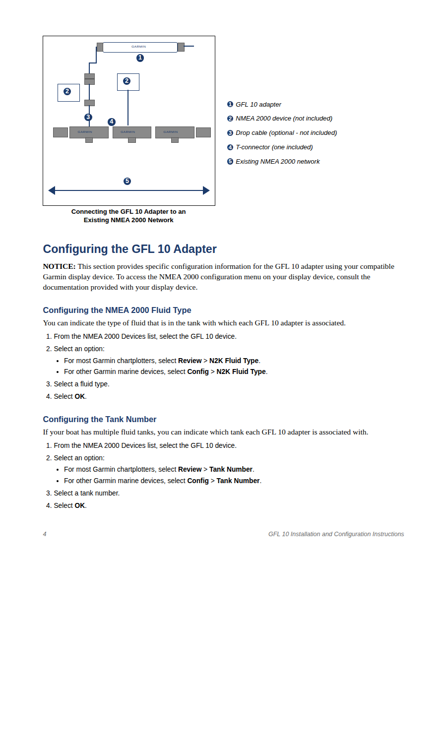GARMIN
1
2
2
3
GARMIN
GARMIN
GARMIN
4
5
Connecting the GFL 10 Adapter to an
Existing NMEA 2000 Network
1 GFL 10 adapter
2 NMEA 2000 device (not included)
3 Drop cable (optional - not included)
4 T-connector (one included)
5 Existing NMEA 2000 network
Configuring the GFL 10 Adapter
NOTICE: This section provides specific configuration information for the GFL 10 adapter using your compatible Garmin display device. To access the NMEA 2000 configuration menu on your display device, consult the documentation provided with your display device.
Configuring the NMEA 2000 Fluid Type
You can indicate the type of fluid that is in the tank with which each GFL 10 adapter is associated.
From the NMEA 2000 Devices list, select the GFL 10 device.
Select an option:
For most Garmin chartplotters, select Review > N2K Fluid Type.
For other Garmin marine devices, select Config > N2K Fluid Type.
Select a fluid type.
Select OK.
Configuring the Tank Number
If your boat has multiple fluid tanks, you can indicate which tank each GFL 10 adapter is associated with.
From the NMEA 2000 Devices list, select the GFL 10 device.
Select an option:
For most Garmin chartplotters, select Review > Tank Number.
For other Garmin marine devices, select Config > Tank Number.
Select a tank number.
Select OK.
4 GFL 10 Installation and Configuration Instructions